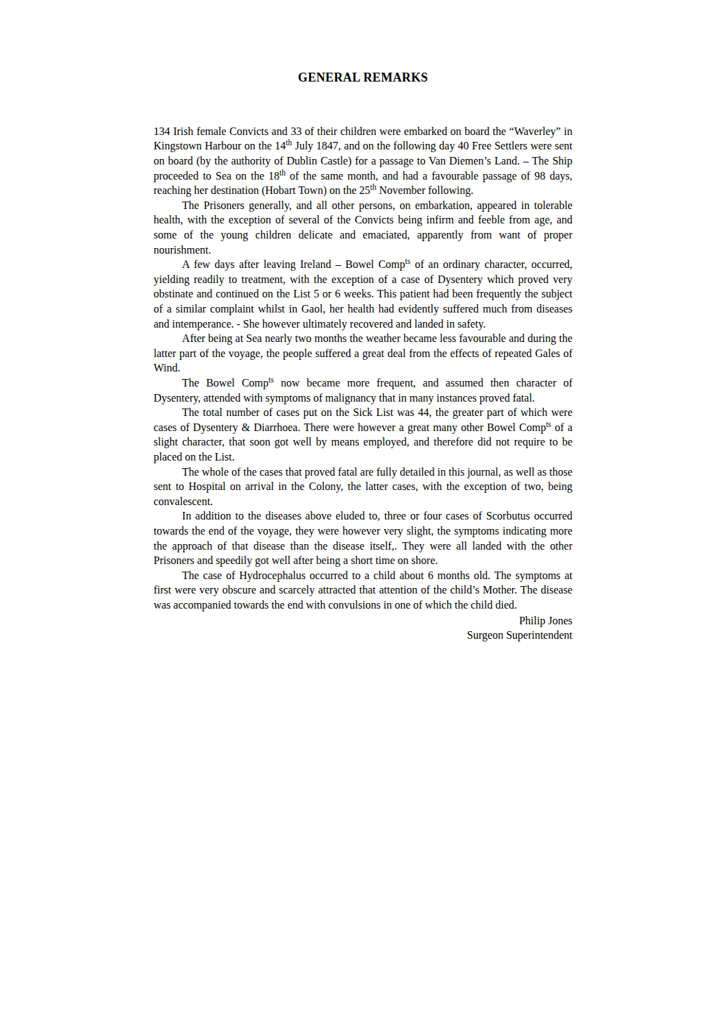GENERAL REMARKS
134 Irish female Convicts and 33 of their children were embarked on board the “Waverley” in Kingstown Harbour on the 14th July 1847, and on the following day 40 Free Settlers were sent on board (by the authority of Dublin Castle) for a passage to Van Diemen’s Land. – The Ship proceeded to Sea on the 18th of the same month, and had a favourable passage of 98 days, reaching her destination (Hobart Town) on the 25th November following.
The Prisoners generally, and all other persons, on embarkation, appeared in tolerable health, with the exception of several of the Convicts being infirm and feeble from age, and some of the young children delicate and emaciated, apparently from want of proper nourishment.
A few days after leaving Ireland – Bowel Compts of an ordinary character, occurred, yielding readily to treatment, with the exception of a case of Dysentery which proved very obstinate and continued on the List 5 or 6 weeks. This patient had been frequently the subject of a similar complaint whilst in Gaol, her health had evidently suffered much from diseases and intemperance. - She however ultimately recovered and landed in safety.
After being at Sea nearly two months the weather became less favourable and during the latter part of the voyage, the people suffered a great deal from the effects of repeated Gales of Wind.
The Bowel Compts now became more frequent, and assumed then character of Dysentery, attended with symptoms of malignancy that in many instances proved fatal.
The total number of cases put on the Sick List was 44, the greater part of which were cases of Dysentery & Diarrhoea. There were however a great many other Bowel Compts of a slight character, that soon got well by means employed, and therefore did not require to be placed on the List.
The whole of the cases that proved fatal are fully detailed in this journal, as well as those sent to Hospital on arrival in the Colony, the latter cases, with the exception of two, being convalescent.
In addition to the diseases above eluded to, three or four cases of Scorbutus occurred towards the end of the voyage, they were however very slight, the symptoms indicating more the approach of that disease than the disease itself,. They were all landed with the other Prisoners and speedily got well after being a short time on shore.
The case of Hydrocephalus occurred to a child about 6 months old. The symptoms at first were very obscure and scarcely attracted that attention of the child’s Mother. The disease was accompanied towards the end with convulsions in one of which the child died.
Philip Jones
Surgeon Superintendent